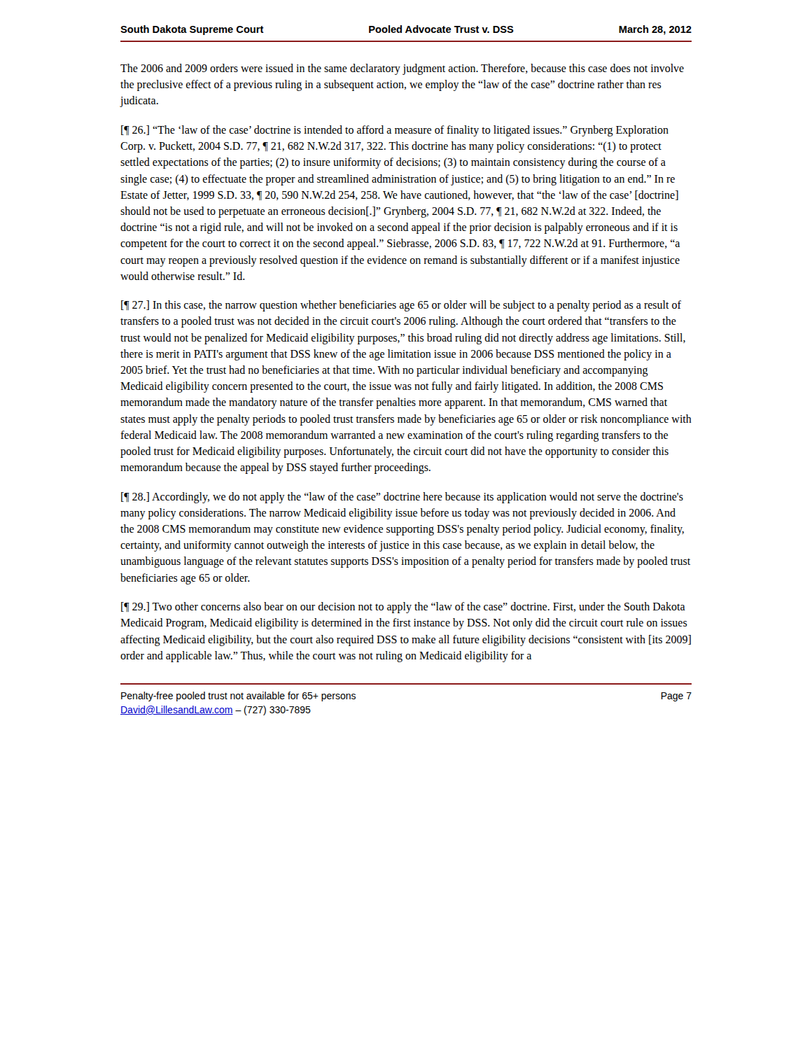South Dakota Supreme Court Pooled Advocate Trust v. DSS March 28, 2012
The 2006 and 2009 orders were issued in the same declaratory judgment action. Therefore, because this case does not involve the preclusive effect of a previous ruling in a subsequent action, we employ the “law of the case” doctrine rather than res judicata.
[¶ 26.] “The ‘law of the case’ doctrine is intended to afford a measure of finality to litigated issues.” Grynberg Exploration Corp. v. Puckett, 2004 S.D. 77, ¶ 21, 682 N.W.2d 317, 322. This doctrine has many policy considerations: “(1) to protect settled expectations of the parties; (2) to insure uniformity of decisions; (3) to maintain consistency during the course of a single case; (4) to effectuate the proper and streamlined administration of justice; and (5) to bring litigation to an end.” In re Estate of Jetter, 1999 S.D. 33, ¶ 20, 590 N.W.2d 254, 258. We have cautioned, however, that “the ‘law of the case’ [doctrine] should not be used to perpetuate an erroneous decision[.]” Grynberg, 2004 S.D. 77, ¶ 21, 682 N.W.2d at 322. Indeed, the doctrine “is not a rigid rule, and will not be invoked on a second appeal if the prior decision is palpably erroneous and if it is competent for the court to correct it on the second appeal.” Siebrasse, 2006 S.D. 83, ¶ 17, 722 N.W.2d at 91. Furthermore, “a court may reopen a previously resolved question if the evidence on remand is substantially different or if a manifest injustice would otherwise result.” Id.
[¶ 27.] In this case, the narrow question whether beneficiaries age 65 or older will be subject to a penalty period as a result of transfers to a pooled trust was not decided in the circuit court's 2006 ruling. Although the court ordered that “transfers to the trust would not be penalized for Medicaid eligibility purposes,” this broad ruling did not directly address age limitations. Still, there is merit in PATI's argument that DSS knew of the age limitation issue in 2006 because DSS mentioned the policy in a 2005 brief. Yet the trust had no beneficiaries at that time. With no particular individual beneficiary and accompanying Medicaid eligibility concern presented to the court, the issue was not fully and fairly litigated. In addition, the 2008 CMS memorandum made the mandatory nature of the transfer penalties more apparent. In that memorandum, CMS warned that states must apply the penalty periods to pooled trust transfers made by beneficiaries age 65 or older or risk noncompliance with federal Medicaid law. The 2008 memorandum warranted a new examination of the court's ruling regarding transfers to the pooled trust for Medicaid eligibility purposes. Unfortunately, the circuit court did not have the opportunity to consider this memorandum because the appeal by DSS stayed further proceedings.
[¶ 28.] Accordingly, we do not apply the “law of the case” doctrine here because its application would not serve the doctrine's many policy considerations. The narrow Medicaid eligibility issue before us today was not previously decided in 2006. And the 2008 CMS memorandum may constitute new evidence supporting DSS's penalty period policy. Judicial economy, finality, certainty, and uniformity cannot outweigh the interests of justice in this case because, as we explain in detail below, the unambiguous language of the relevant statutes supports DSS's imposition of a penalty period for transfers made by pooled trust beneficiaries age 65 or older.
[¶ 29.] Two other concerns also bear on our decision not to apply the “law of the case” doctrine. First, under the South Dakota Medicaid Program, Medicaid eligibility is determined in the first instance by DSS. Not only did the circuit court rule on issues affecting Medicaid eligibility, but the court also required DSS to make all future eligibility decisions “consistent with [its 2009] order and applicable law.” Thus, while the court was not ruling on Medicaid eligibility for a
Penalty-free pooled trust not available for 65+ persons David@LillesandLaw.com – (727) 330-7895 Page 7